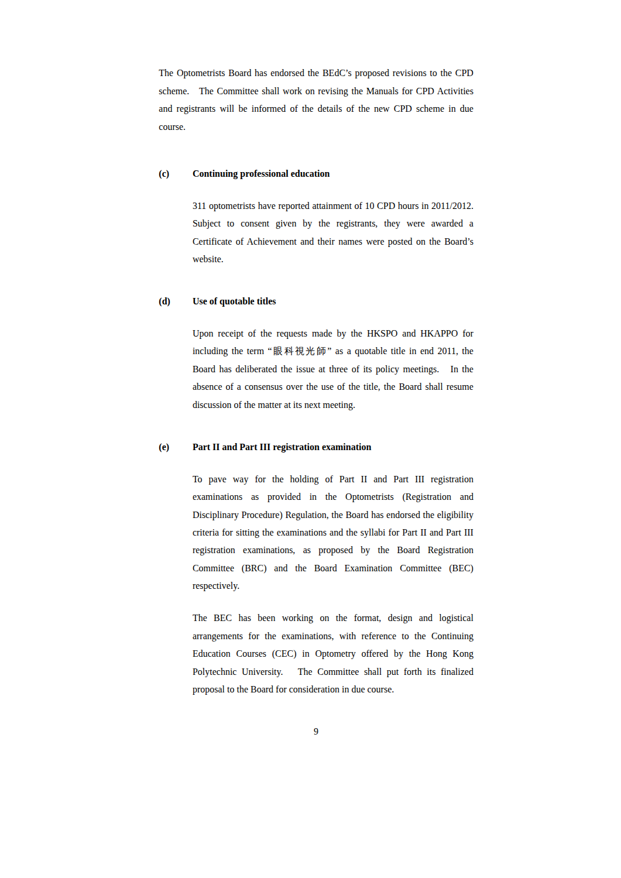The Optometrists Board has endorsed the BEdC’s proposed revisions to the CPD scheme. The Committee shall work on revising the Manuals for CPD Activities and registrants will be informed of the details of the new CPD scheme in due course.
(c) Continuing professional education
311 optometrists have reported attainment of 10 CPD hours in 2011/2012. Subject to consent given by the registrants, they were awarded a Certificate of Achievement and their names were posted on the Board’s website.
(d) Use of quotable titles
Upon receipt of the requests made by the HKSPO and HKAPPO for including the term “眼科視光師” as a quotable title in end 2011, the Board has deliberated the issue at three of its policy meetings. In the absence of a consensus over the use of the title, the Board shall resume discussion of the matter at its next meeting.
(e) Part II and Part III registration examination
To pave way for the holding of Part II and Part III registration examinations as provided in the Optometrists (Registration and Disciplinary Procedure) Regulation, the Board has endorsed the eligibility criteria for sitting the examinations and the syllabi for Part II and Part III registration examinations, as proposed by the Board Registration Committee (BRC) and the Board Examination Committee (BEC) respectively.
The BEC has been working on the format, design and logistical arrangements for the examinations, with reference to the Continuing Education Courses (CEC) in Optometry offered by the Hong Kong Polytechnic University. The Committee shall put forth its finalized proposal to the Board for consideration in due course.
9